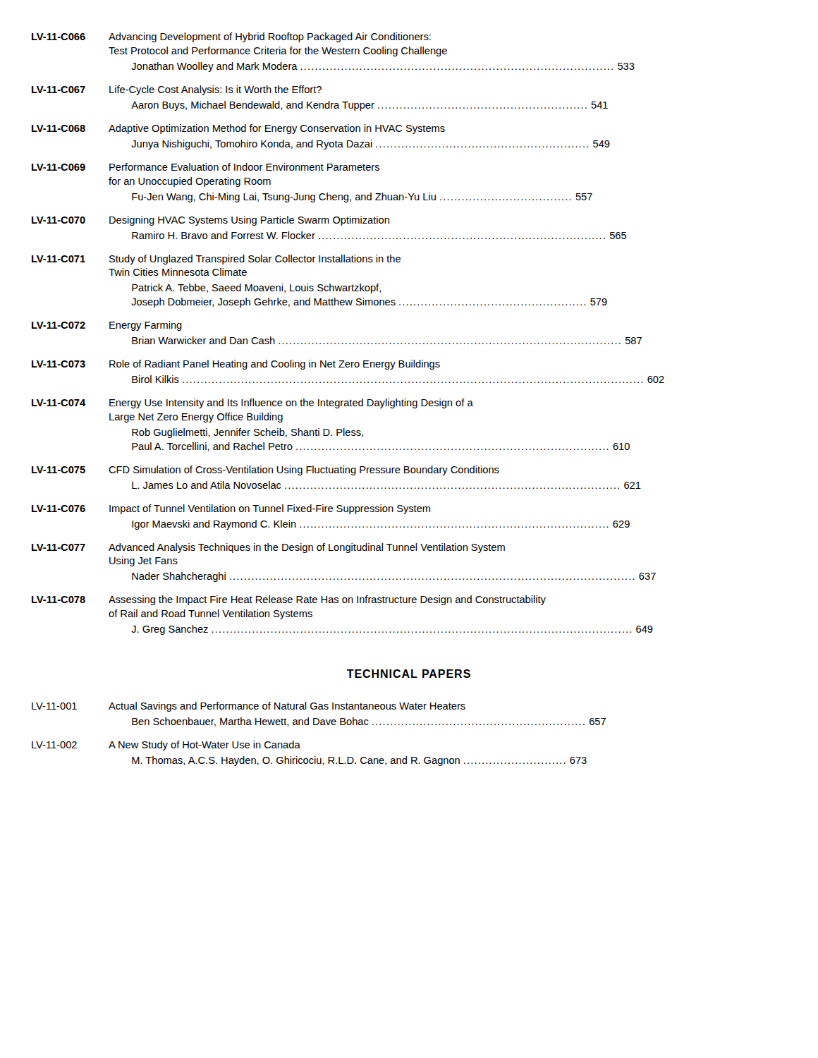| LV-11-C066 | Advancing Development of Hybrid Rooftop Packaged Air Conditioners: Test Protocol and Performance Criteria for the Western Cooling Challenge Jonathan Woolley and Mark Modera ..................................................................................... 533 |
| LV-11-C067 | Life-Cycle Cost Analysis: Is it Worth the Effort? Aaron Buys, Michael Bendewald, and Kendra Tupper ......................................................... 541 |
| LV-11-C068 | Adaptive Optimization Method for Energy Conservation in HVAC Systems Junya Nishiguchi, Tomohiro Konda, and Ryota Dazai .......................................................... 549 |
| LV-11-C069 | Performance Evaluation of Indoor Environment Parameters for an Unoccupied Operating Room Fu-Jen Wang, Chi-Ming Lai, Tsung-Jung Cheng, and Zhuan-Yu Liu .................................... 557 |
| LV-11-C070 | Designing HVAC Systems Using Particle Swarm Optimization Ramiro H. Bravo and Forrest W. Flocker .............................................................................. 565 |
| LV-11-C071 | Study of Unglazed Transpired Solar Collector Installations in the Twin Cities Minnesota Climate Patrick A. Tebbe, Saeed Moaveni, Louis Schwartzkopf, Joseph Dobmeier, Joseph Gehrke, and Matthew Simones ................................................... 579 |
| LV-11-C072 | Energy Farming Brian Warwicker and Dan Cash ............................................................................................. 587 |
| LV-11-C073 | Role of Radiant Panel Heating and Cooling in Net Zero Energy Buildings Birol Kilkis ............................................................................................................................. 602 |
| LV-11-C074 | Energy Use Intensity and Its Influence on the Integrated Daylighting Design of a Large Net Zero Energy Office Building Rob Guglielmetti, Jennifer Scheib, Shanti D. Pless, Paul A. Torcellini, and Rachel Petro ..................................................................................... 610 |
| LV-11-C075 | CFD Simulation of Cross-Ventilation Using Fluctuating Pressure Boundary Conditions L. James Lo and Atila Novoselac ........................................................................................... 621 |
| LV-11-C076 | Impact of Tunnel Ventilation on Tunnel Fixed-Fire Suppression System Igor Maevski and Raymond C. Klein .................................................................................... 629 |
| LV-11-C077 | Advanced Analysis Techniques in the Design of Longitudinal Tunnel Ventilation System Using Jet Fans Nader Shahcheraghi .............................................................................................................. 637 |
| LV-11-C078 | Assessing the Impact Fire Heat Release Rate Has on Infrastructure Design and Constructability of Rail and Road Tunnel Ventilation Systems J. Greg Sanchez .................................................................................................................. 649 |
TECHNICAL PAPERS
| LV-11-001 | Actual Savings and Performance of Natural Gas Instantaneous Water Heaters Ben Schoenbauer, Martha Hewett, and Dave Bohac .......................................................... 657 |
| LV-11-002 | A New Study of Hot-Water Use in Canada M. Thomas, A.C.S. Hayden, O. Ghiricociu, R.L.D. Cane, and R. Gagnon ............................ 673 |